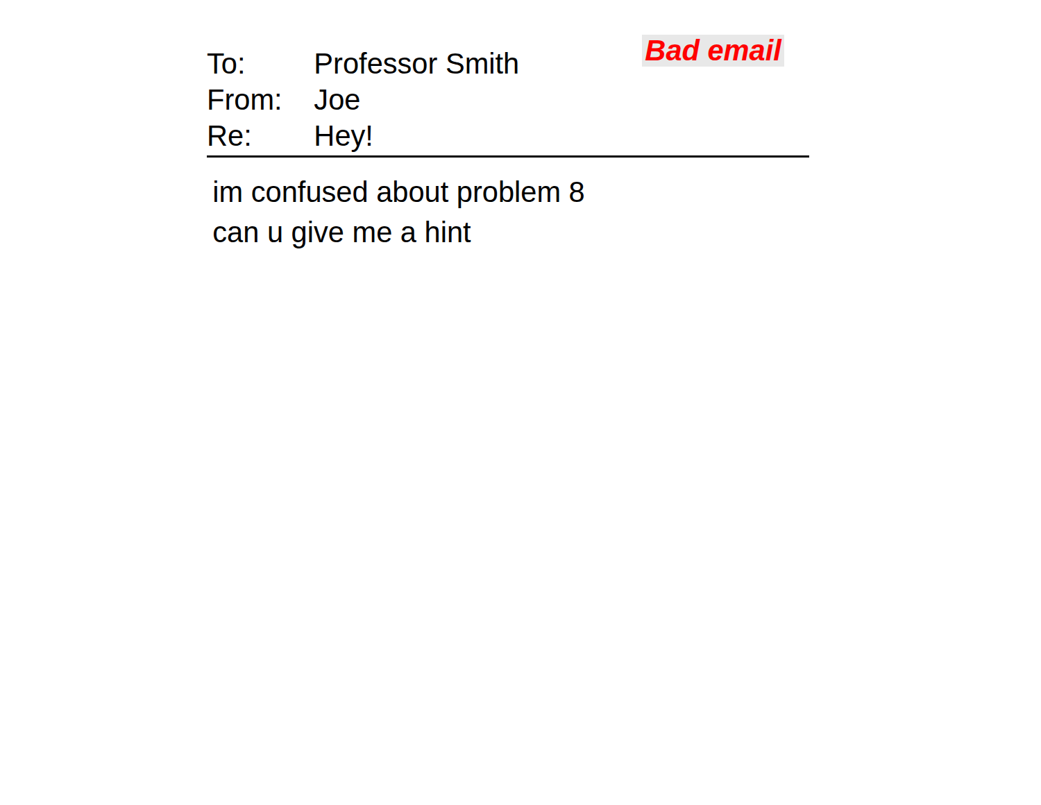Bad email
| To: | Professor Smith |
| From: | Joe |
| Re: | Hey! |
im confused about problem 8
can u give me a hint